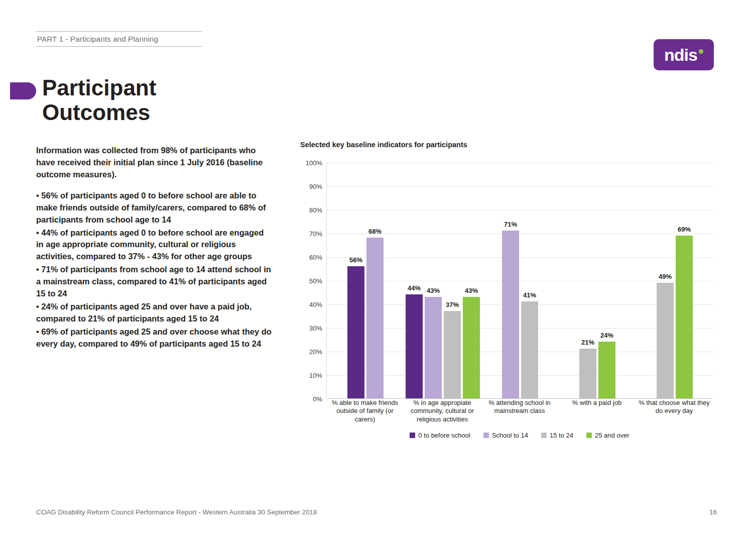PART 1 - Participants and Planning
ndis
Participant
Outcomes
Information was collected from 98% of participants who have received their initial plan since 1 July 2016 (baseline outcome measures).
• 56% of participants aged 0 to before school are able to make friends outside of family/carers, compared to 68% of participants from school age to 14
• 44% of participants aged 0 to before school are engaged in age appropriate community, cultural or religious activities, compared to 37% - 43% for other age groups
• 71% of participants from school age to 14 attend school in a mainstream class, compared to 41% of participants aged 15 to 24
• 24% of participants aged 25 and over have a paid job, compared to 21% of participants aged 15 to 24
• 69% of participants aged 25 and over choose what they do every day, compared to 49% of participants aged 15 to 24
Selected key baseline indicators for participants
100%
90%
80%
70%
60%
50%
40%
30%
20%
10%
0%
56%
68%
44%
43%
37%
43%
71%
41%
21%
24%
49%
69%
% able to make friends outside of family (or carers)
% in age appropiate community, cultural or religious activities
% attending school in mainstream class
% with a paid job
% that choose what they do every day
0 to before school
School to 14
15 to 24
25 and over
COAG Disability Reform Council Performance Report - Western Australia 30 September 2018
16